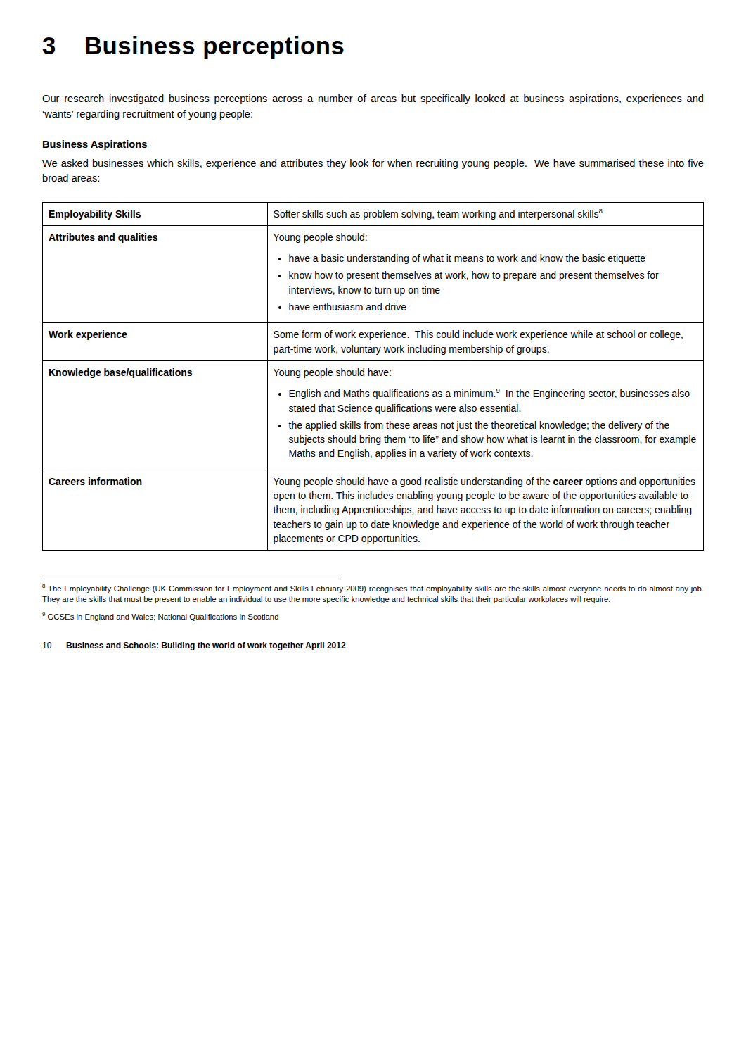3 Business perceptions
Our research investigated business perceptions across a number of areas but specifically looked at business aspirations, experiences and ‘wants’ regarding recruitment of young people:
Business Aspirations
We asked businesses which skills, experience and attributes they look for when recruiting young people. We have summarised these into five broad areas:
| Employability Skills | Softer skills such as problem solving, team working and interpersonal skills 8 |
| Attributes and qualities | Young people should: have a basic understanding of what it means to work and know the basic etiquette know how to present themselves at work, how to prepare and present themselves for interviews, know to turn up on time have enthusiasm and drive |
| Work experience | Some form of work experience. This could include work experience while at school or college, part-time work, voluntary work including membership of groups. |
| Knowledge base/qualifications | Young people should have: English and Maths qualifications as a minimum. 9 In the Engineering sector, businesses also stated that Science qualifications were also essential. the applied skills from these areas not just the theoretical knowledge; the delivery of the subjects should bring them “to life” and show how what is learnt in the classroom, for example Maths and English, applies in a variety of work contexts. |
| Careers information | Young people should have a good realistic understanding of the career options and opportunities open to them. This includes enabling young people to be aware of the opportunities available to them, including Apprenticeships, and have access to up to date information on careers; enabling teachers to gain up to date knowledge and experience of the world of work through teacher placements or CPD opportunities. |
8 The Employability Challenge (UK Commission for Employment and Skills February 2009) recognises that employability skills are the skills almost everyone needs to do almost any job. They are the skills that must be present to enable an individual to use the more specific knowledge and technical skills that their particular workplaces will require.
9 GCSEs in England and Wales; National Qualifications in Scotland
10 Business and Schools: Building the world of work together April 2012